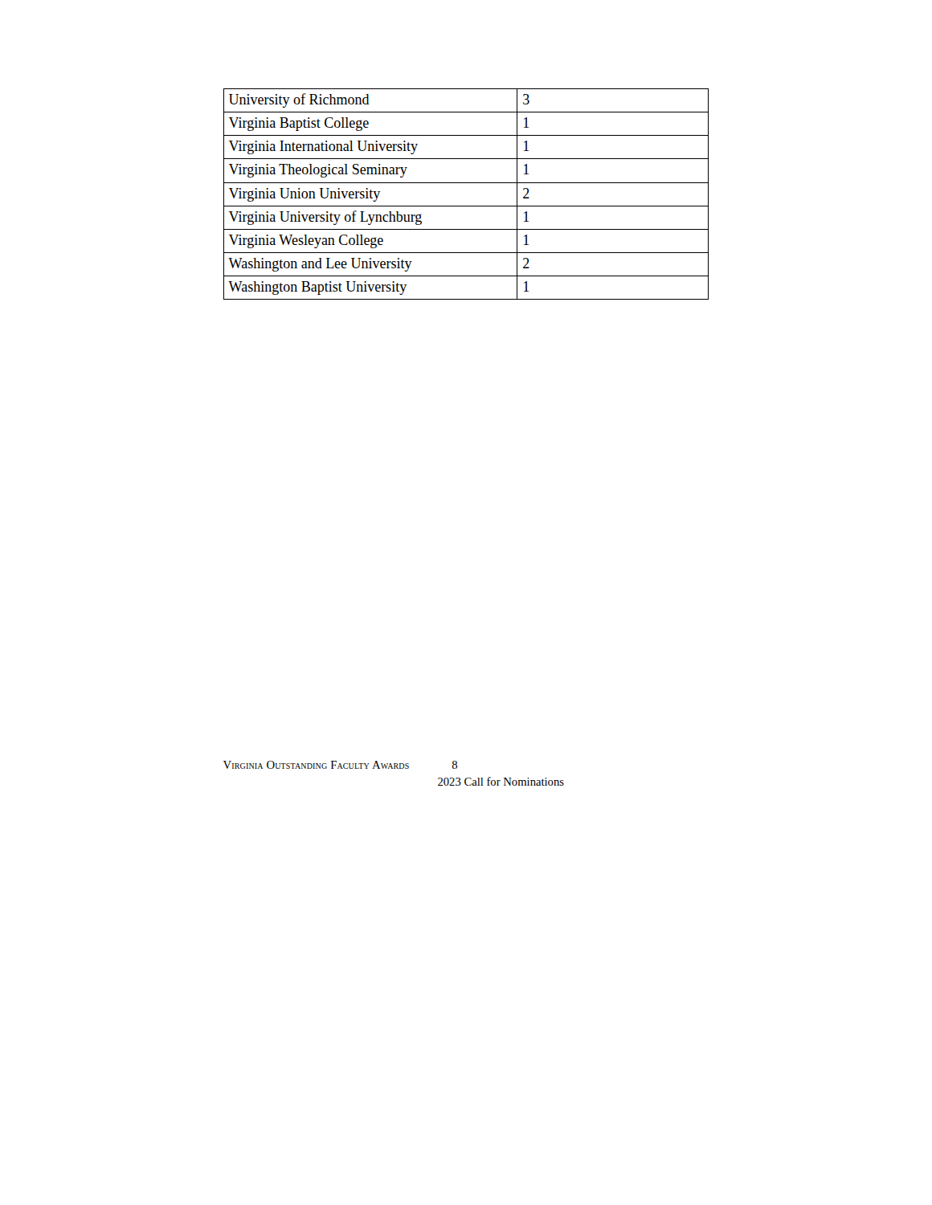| University of Richmond | 3 |
| Virginia Baptist College | 1 |
| Virginia International University | 1 |
| Virginia Theological Seminary | 1 |
| Virginia Union University | 2 |
| Virginia University of Lynchburg | 1 |
| Virginia Wesleyan College | 1 |
| Washington and Lee University | 2 |
| Washington Baptist University | 1 |
Virginia Outstanding Faculty Awards 8
2023 Call for Nominations